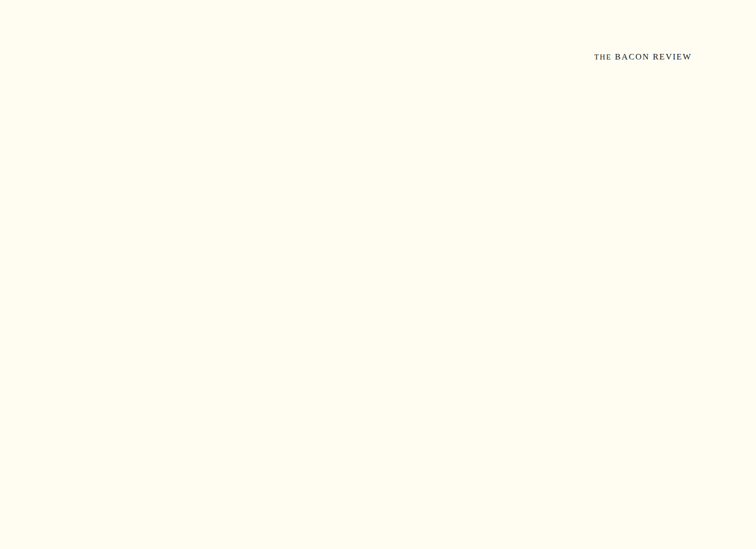THE BACON REVIEW